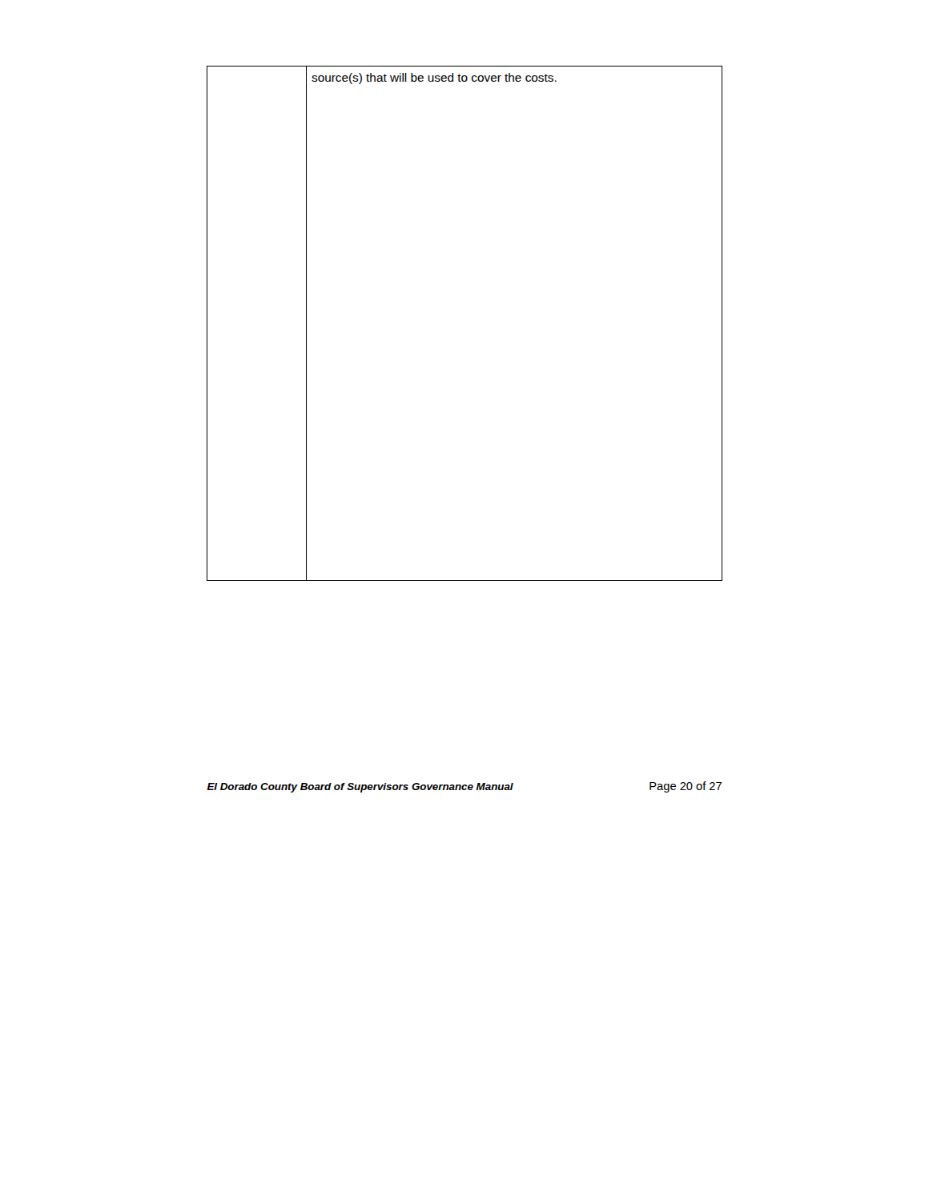| | source(s) that will be used to cover the costs. |
El Dorado County Board of Supervisors Governance Manual Page 20 of 27